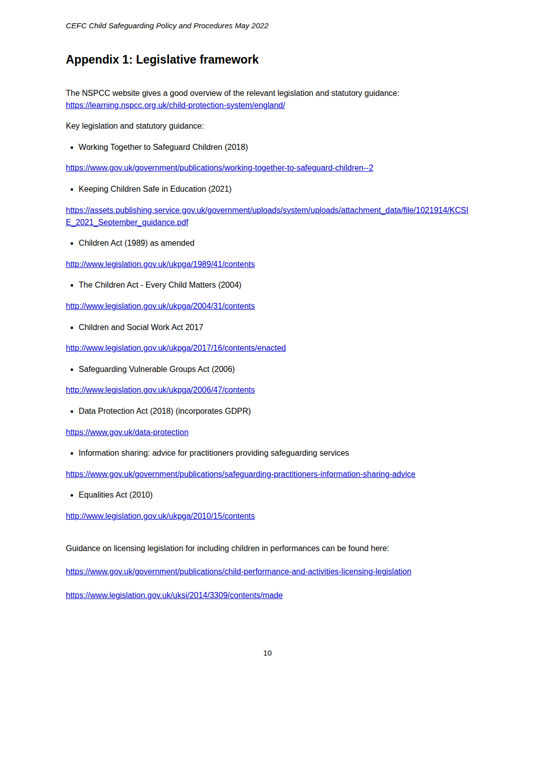CEFC Child Safeguarding Policy and Procedures May 2022
Appendix 1: Legislative framework
The NSPCC website gives a good overview of the relevant legislation and statutory guidance:
https://learning.nspcc.org.uk/child-protection-system/england/
Key legislation and statutory guidance:
Working Together to Safeguard Children (2018)
https://www.gov.uk/government/publications/working-together-to-safeguard-children--2
Keeping Children Safe in Education (2021)
https://assets.publishing.service.gov.uk/government/uploads/system/uploads/attachment_data/file/1021914/KCSIE_2021_September_guidance.pdf
Children Act (1989) as amended
http://www.legislation.gov.uk/ukpga/1989/41/contents
The Children Act - Every Child Matters (2004)
http://www.legislation.gov.uk/ukpga/2004/31/contents
Children and Social Work Act 2017
http://www.legislation.gov.uk/ukpga/2017/16/contents/enacted
Safeguarding Vulnerable Groups Act (2006)
http://www.legislation.gov.uk/ukpga/2006/47/contents
Data Protection Act (2018) (incorporates GDPR)
https://www.gov.uk/data-protection
Information sharing: advice for practitioners providing safeguarding services
https://www.gov.uk/government/publications/safeguarding-practitioners-information-sharing-advice
Equalities Act (2010)
http://www.legislation.gov.uk/ukpga/2010/15/contents
Guidance on licensing legislation for including children in performances can be found here:
https://www.gov.uk/government/publications/child-performance-and-activities-licensing-legislation
https://www.legislation.gov.uk/uksi/2014/3309/contents/made
10